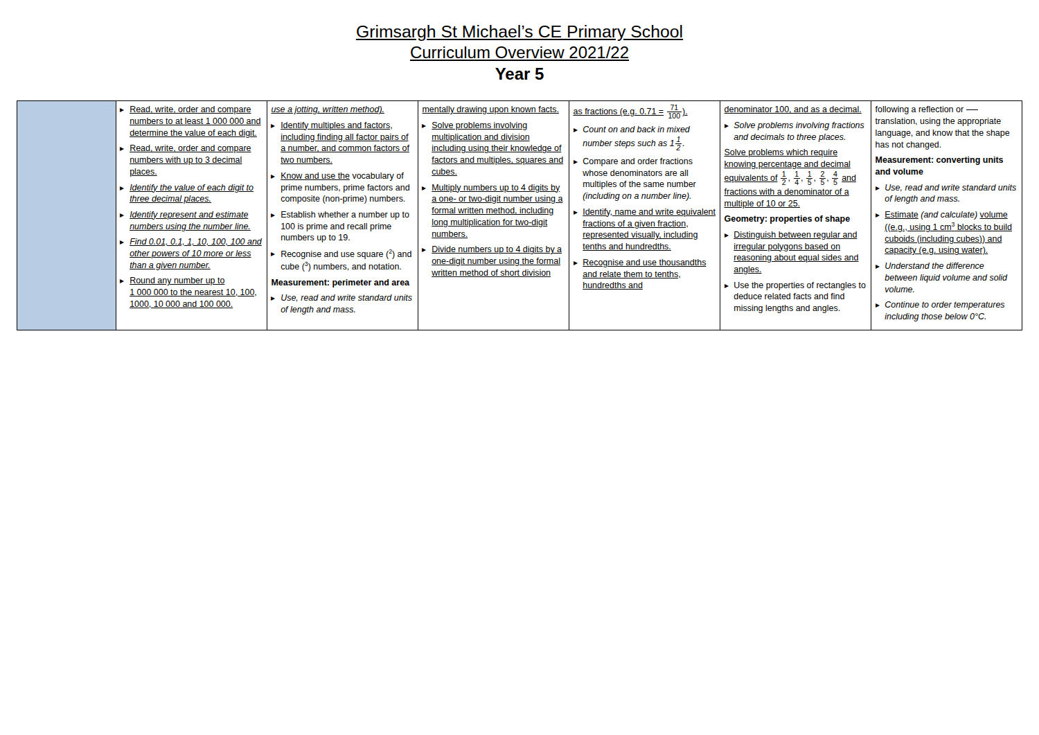Grimsargh St Michael’s CE Primary School
Curriculum Overview 2021/22
Year 5
| | Read, write, order and compare numbers to at least 1 000 000 and determine the value of each digit. Read, write, order and compare numbers with up to 3 decimal places. Identify the value of each digit to three decimal places. Identify represent and estimate numbers using the number line. Find 0.01, 0.1, 1, 10, 100, 100 and other powers of 10 more or less than a given number. Round any number up to 1 000 000 to the nearest 10, 100, 1000, 10 000 and 100 000. | use a jotting, written method). Identify multiples and factors, including finding all factor pairs of a number, and common factors of two numbers. Know and use the vocabulary of prime numbers, prime factors and composite (non-prime) numbers. Establish whether a number up to 100 is prime and recall prime numbers up to 19. Recognise and use square ( 2 ) and cube ( 3 ) numbers, and notation. Measurement: perimeter and area Use, read and write standard units of length and mass. | mentally drawing upon known facts. Solve problems involving multiplication and division including using their knowledge of factors and multiples, squares and cubes. Multiply numbers up to 4 digits by a one- or two-digit number using a formal written method, including long multiplication for two-digit numbers. Divide numbers up to 4 digits by a one-digit number using the formal written method of short division | as fractions (e.g. 0.71 = 71 100 ). Count on and back in mixed number steps such as 1 1 2 . Compare and order fractions whose denominators are all multiples of the same number (including on a number line). Identify, name and write equivalent fractions of a given fraction, represented visually, including tenths and hundredths. Recognise and use thousandths and relate them to tenths, hundredths and | denominator 100, and as a decimal. Solve problems involving fractions and decimals to three places. Solve problems which require knowing percentage and decimal equivalents of 1 2 , 1 4 , 1 5 , 2 5 , 4 5 and fractions with a denominator of a multiple of 10 or 25. Geometry: properties of shape Distinguish between regular and irregular polygons based on reasoning about equal sides and angles. Use the properties of rectangles to deduce related facts and find missing lengths and angles. | following a reflection or translation, using the appropriate language, and know that the shape has not changed. Measurement: converting units and volume Use, read and write standard units of length and mass. Estimate (and calculate) volume ((e.g., using 1 cm 3 blocks to build cuboids (including cubes)) and capacity (e.g. using water). Understand the difference between liquid volume and solid volume. Continue to order temperatures including those below 0°C. |